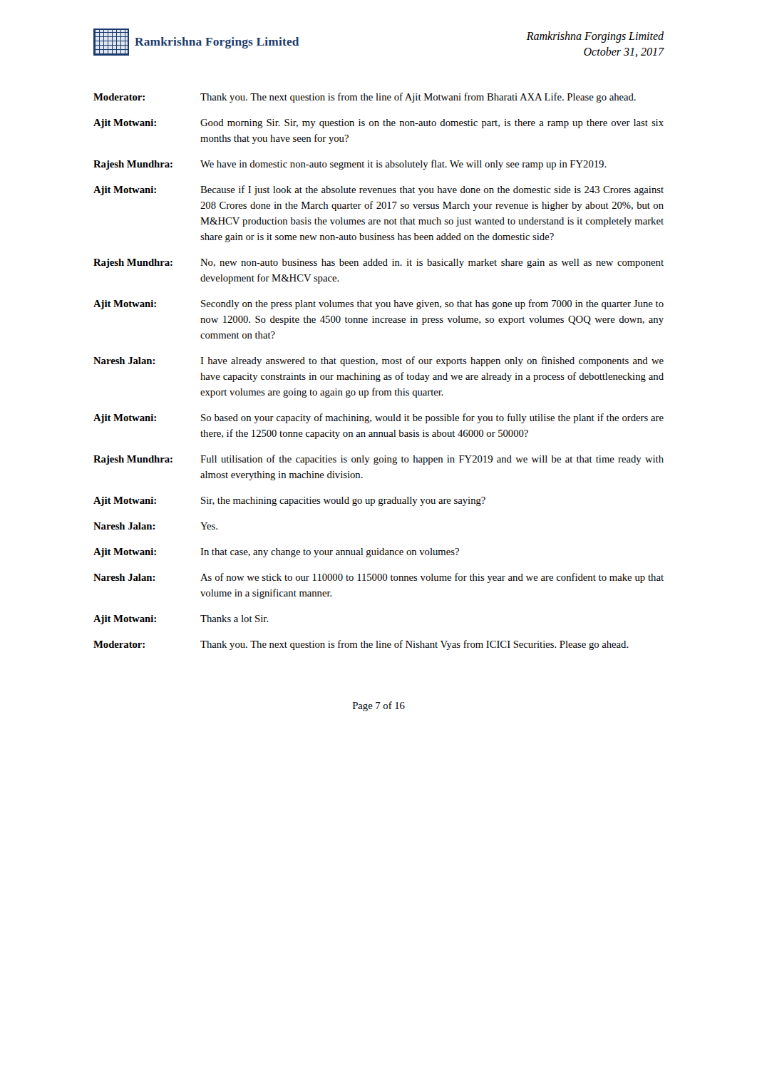Ramkrishna Forgings Limited
Ramkrishna Forgings Limited
October 31, 2017
| Moderator: | Thank you. The next question is from the line of Ajit Motwani from Bharati AXA Life. Please go ahead. |
| Ajit Motwani: | Good morning Sir. Sir, my question is on the non-auto domestic part, is there a ramp up there over last six months that you have seen for you? |
| Rajesh Mundhra: | We have in domestic non-auto segment it is absolutely flat. We will only see ramp up in FY2019. |
| Ajit Motwani: | Because if I just look at the absolute revenues that you have done on the domestic side is 243 Crores against 208 Crores done in the March quarter of 2017 so versus March your revenue is higher by about 20%, but on M&HCV production basis the volumes are not that much so just wanted to understand is it completely market share gain or is it some new non-auto business has been added on the domestic side? |
| Rajesh Mundhra: | No, new non-auto business has been added in. it is basically market share gain as well as new component development for M&HCV space. |
| Ajit Motwani: | Secondly on the press plant volumes that you have given, so that has gone up from 7000 in the quarter June to now 12000. So despite the 4500 tonne increase in press volume, so export volumes QOQ were down, any comment on that? |
| Naresh Jalan: | I have already answered to that question, most of our exports happen only on finished components and we have capacity constraints in our machining as of today and we are already in a process of debottlenecking and export volumes are going to again go up from this quarter. |
| Ajit Motwani: | So based on your capacity of machining, would it be possible for you to fully utilise the plant if the orders are there, if the 12500 tonne capacity on an annual basis is about 46000 or 50000? |
| Rajesh Mundhra: | Full utilisation of the capacities is only going to happen in FY2019 and we will be at that time ready with almost everything in machine division. |
| Ajit Motwani: | Sir, the machining capacities would go up gradually you are saying? |
| Naresh Jalan: | Yes. |
| Ajit Motwani: | In that case, any change to your annual guidance on volumes? |
| Naresh Jalan: | As of now we stick to our 110000 to 115000 tonnes volume for this year and we are confident to make up that volume in a significant manner. |
| Ajit Motwani: | Thanks a lot Sir. |
| Moderator: | Thank you. The next question is from the line of Nishant Vyas from ICICI Securities. Please go ahead. |
Page 7 of 16